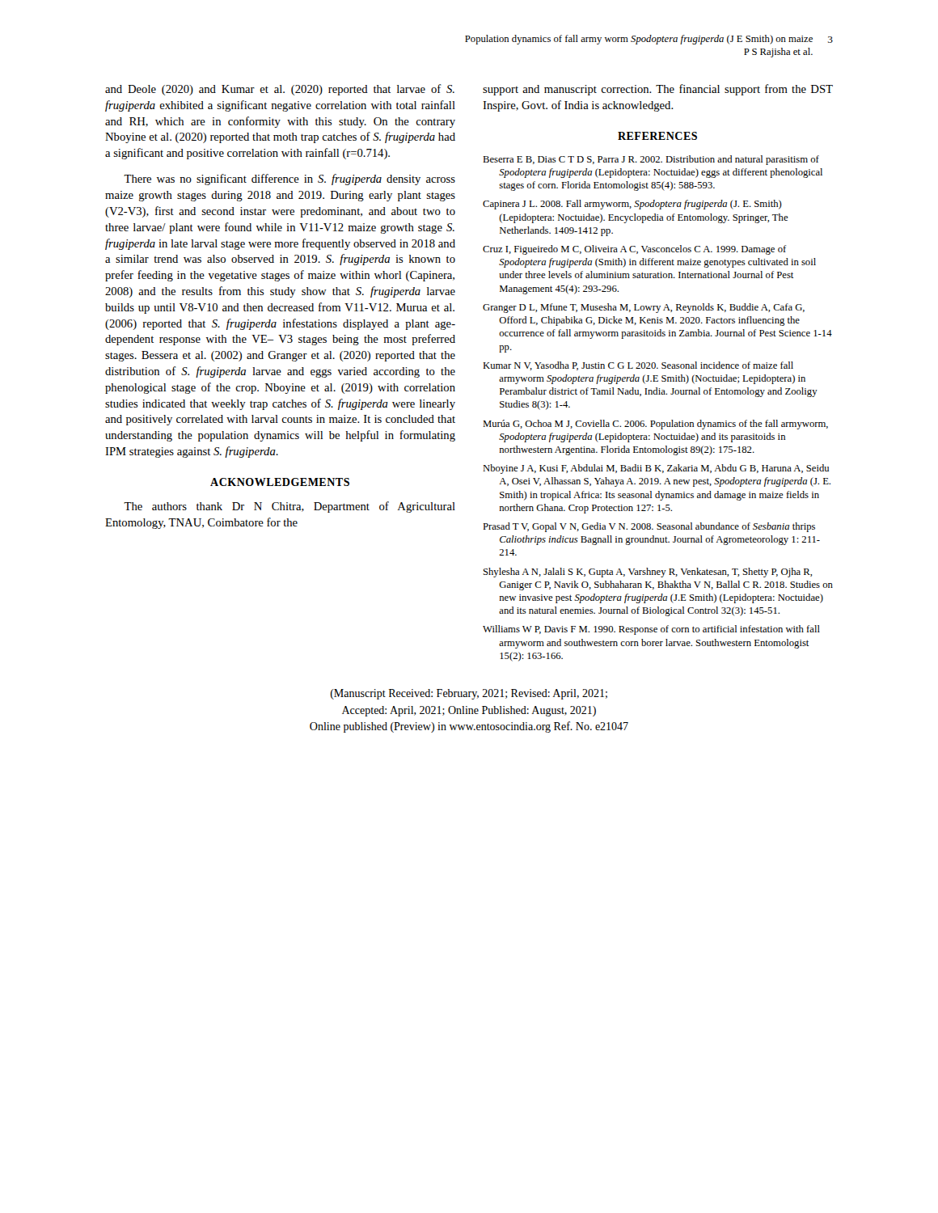Population dynamics of fall army worm Spodoptera frugiperda (J E Smith) on maize
P S Rajisha et al.
3
and Deole (2020) and Kumar et al. (2020) reported that larvae of S. frugiperda exhibited a significant negative correlation with total rainfall and RH, which are in conformity with this study. On the contrary Nboyine et al. (2020) reported that moth trap catches of S. frugiperda had a significant and positive correlation with rainfall (r=0.714).
There was no significant difference in S. frugiperda density across maize growth stages during 2018 and 2019. During early plant stages (V2-V3), first and second instar were predominant, and about two to three larvae/ plant were found while in V11-V12 maize growth stage S. frugiperda in late larval stage were more frequently observed in 2018 and a similar trend was also observed in 2019. S. frugiperda is known to prefer feeding in the vegetative stages of maize within whorl (Capinera, 2008) and the results from this study show that S. frugiperda larvae builds up until V8-V10 and then decreased from V11-V12. Murua et al. (2006) reported that S. frugiperda infestations displayed a plant age-dependent response with the VE– V3 stages being the most preferred stages. Bessera et al. (2002) and Granger et al. (2020) reported that the distribution of S. frugiperda larvae and eggs varied according to the phenological stage of the crop. Nboyine et al. (2019) with correlation studies indicated that weekly trap catches of S. frugiperda were linearly and positively correlated with larval counts in maize. It is concluded that understanding the population dynamics will be helpful in formulating IPM strategies against S. frugiperda.
ACKNOWLEDGEMENTS
The authors thank Dr N Chitra, Department of Agricultural Entomology, TNAU, Coimbatore for the
support and manuscript correction. The financial support from the DST Inspire, Govt. of India is acknowledged.
REFERENCES
Beserra E B, Dias C T D S, Parra J R. 2002. Distribution and natural parasitism of Spodoptera frugiperda (Lepidoptera: Noctuidae) eggs at different phenological stages of corn. Florida Entomologist 85(4): 588-593.
Capinera J L. 2008. Fall armyworm, Spodoptera frugiperda (J. E. Smith) (Lepidoptera: Noctuidae). Encyclopedia of Entomology. Springer, The Netherlands. 1409-1412 pp.
Cruz I, Figueiredo M C, Oliveira A C, Vasconcelos C A. 1999. Damage of Spodoptera frugiperda (Smith) in different maize genotypes cultivated in soil under three levels of aluminium saturation. International Journal of Pest Management 45(4): 293-296.
Granger D L, Mfune T, Musesha M, Lowry A, Reynolds K, Buddie A, Cafa G, Offord L, Chipabika G, Dicke M, Kenis M. 2020. Factors influencing the occurrence of fall armyworm parasitoids in Zambia. Journal of Pest Science 1-14 pp.
Kumar N V, Yasodha P, Justin C G L 2020. Seasonal incidence of maize fall armyworm Spodoptera frugiperda (J.E Smith) (Noctuidae; Lepidoptera) in Perambalur district of Tamil Nadu, India. Journal of Entomology and Zooligy Studies 8(3): 1-4.
Murúa G, Ochoa M J, Coviella C. 2006. Population dynamics of the fall armyworm, Spodoptera frugiperda (Lepidoptera: Noctuidae) and its parasitoids in northwestern Argentina. Florida Entomologist 89(2): 175-182.
Nboyine J A, Kusi F, Abdulai M, Badii B K, Zakaria M, Abdu G B, Haruna A, Seidu A, Osei V, Alhassan S, Yahaya A. 2019. A new pest, Spodoptera frugiperda (J. E. Smith) in tropical Africa: Its seasonal dynamics and damage in maize fields in northern Ghana. Crop Protection 127: 1-5.
Prasad T V, Gopal V N, Gedia V N. 2008. Seasonal abundance of Sesbania thrips Caliothrips indicus Bagnall in groundnut. Journal of Agrometeorology 1: 211-214.
Shylesha A N, Jalali S K, Gupta A, Varshney R, Venkatesan, T, Shetty P, Ojha R, Ganiger C P, Navik O, Subhaharan K, Bhaktha V N, Ballal C R. 2018. Studies on new invasive pest Spodoptera frugiperda (J.E Smith) (Lepidoptera: Noctuidae) and its natural enemies. Journal of Biological Control 32(3): 145-51.
Williams W P, Davis F M. 1990. Response of corn to artificial infestation with fall armyworm and southwestern corn borer larvae. Southwestern Entomologist 15(2): 163-166.
(Manuscript Received: February, 2021; Revised: April, 2021;
Accepted: April, 2021; Online Published: August, 2021)
Online published (Preview) in www.entosocindia.org Ref. No. e21047